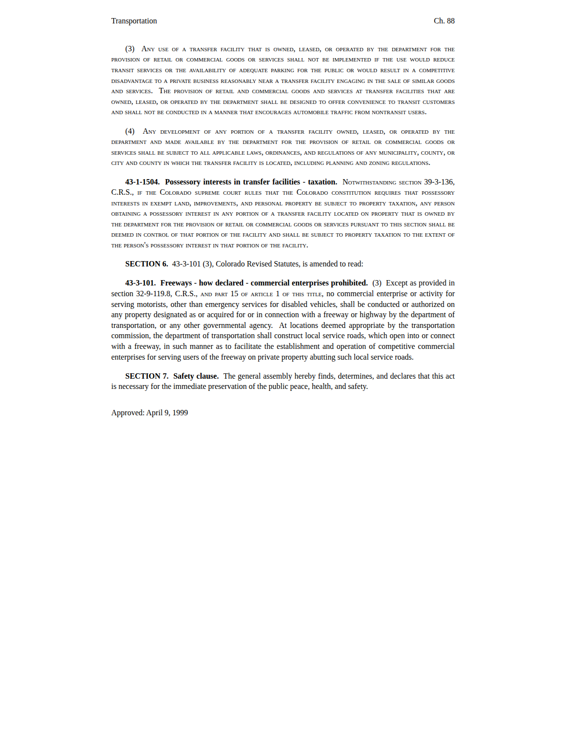Transportation
Ch. 88
(3) Any use of a transfer facility that is owned, leased, or operated by the department for the provision of retail or commercial goods or services shall not be implemented if the use would reduce transit services or the availability of adequate parking for the public or would result in a competitive disadvantage to a private business reasonably near a transfer facility engaging in the sale of similar goods and services. The provision of retail and commercial goods and services at transfer facilities that are owned, leased, or operated by the department shall be designed to offer convenience to transit customers and shall not be conducted in a manner that encourages automobile traffic from nontransit users.
(4) Any development of any portion of a transfer facility owned, leased, or operated by the department and made available by the department for the provision of retail or commercial goods or services shall be subject to all applicable laws, ordinances, and regulations of any municipality, county, or city and county in which the transfer facility is located, including planning and zoning regulations.
43-1-1504. Possessory interests in transfer facilities - taxation. Notwithstanding section 39-3-136, C.R.S., if the Colorado supreme court rules that the Colorado constitution requires that possessory interests in exempt land, improvements, and personal property be subject to property taxation, any person obtaining a possessory interest in any portion of a transfer facility located on property that is owned by the department for the provision of retail or commercial goods or services pursuant to this section shall be deemed in control of that portion of the facility and shall be subject to property taxation to the extent of the person's possessory interest in that portion of the facility.
SECTION 6. 43-3-101 (3), Colorado Revised Statutes, is amended to read:
43-3-101. Freeways - how declared - commercial enterprises prohibited. (3) Except as provided in section 32-9-119.8, C.R.S., and part 15 of article 1 of this title, no commercial enterprise or activity for serving motorists, other than emergency services for disabled vehicles, shall be conducted or authorized on any property designated as or acquired for or in connection with a freeway or highway by the department of transportation, or any other governmental agency. At locations deemed appropriate by the transportation commission, the department of transportation shall construct local service roads, which open into or connect with a freeway, in such manner as to facilitate the establishment and operation of competitive commercial enterprises for serving users of the freeway on private property abutting such local service roads.
SECTION 7. Safety clause. The general assembly hereby finds, determines, and declares that this act is necessary for the immediate preservation of the public peace, health, and safety.
Approved: April 9, 1999